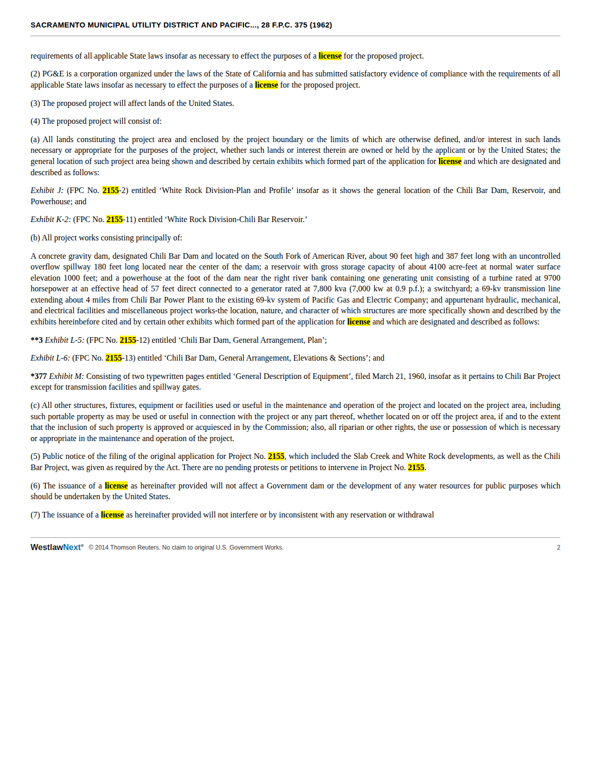SACRAMENTO MUNICIPAL UTILITY DISTRICT AND PACIFIC..., 28 F.P.C. 375 (1962)
requirements of all applicable State laws insofar as necessary to effect the purposes of a license for the proposed project.
(2) PG&E is a corporation organized under the laws of the State of California and has submitted satisfactory evidence of compliance with the requirements of all applicable State laws insofar as necessary to effect the purposes of a license for the proposed project.
(3) The proposed project will affect lands of the United States.
(4) The proposed project will consist of:
(a) All lands constituting the project area and enclosed by the project boundary or the limits of which are otherwise defined, and/or interest in such lands necessary or appropriate for the purposes of the project, whether such lands or interest therein are owned or held by the applicant or by the United States; the general location of such project area being shown and described by certain exhibits which formed part of the application for license and which are designated and described as follows:
Exhibit J: (FPC No. 2155-2) entitled ‘White Rock Division-Plan and Profile’ insofar as it shows the general location of the Chili Bar Dam, Reservoir, and Powerhouse; and
Exhibit K-2: (FPC No. 2155-11) entitled ‘White Rock Division-Chili Bar Reservoir.’
(b) All project works consisting principally of:
A concrete gravity dam, designated Chili Bar Dam and located on the South Fork of American River, about 90 feet high and 387 feet long with an uncontrolled overflow spillway 180 feet long located near the center of the dam; a reservoir with gross storage capacity of about 4100 acre-feet at normal water surface elevation 1000 feet; and a powerhouse at the foot of the dam near the right river bank containing one generating unit consisting of a turbine rated at 9700 horsepower at an effective head of 57 feet direct connected to a generator rated at 7,800 kva (7,000 kw at 0.9 p.f.); a switchyard; a 69-kv transmission line extending about 4 miles from Chili Bar Power Plant to the existing 69-kv system of Pacific Gas and Electric Company; and appurtenant hydraulic, mechanical, and electrical facilities and miscellaneous project works-the location, nature, and character of which structures are more specifically shown and described by the exhibits hereinbefore cited and by certain other exhibits which formed part of the application for license and which are designated and described as follows:
**3 Exhibit L-5: (FPC No. 2155-12) entitled ‘Chili Bar Dam, General Arrangement, Plan’;
Exhibit L-6: (FPC No. 2155-13) entitled ‘Chili Bar Dam, General Arrangement, Elevations & Sections’; and
*377 Exhibit M: Consisting of two typewritten pages entitled ‘General Description of Equipment’, filed March 21, 1960, insofar as it pertains to Chili Bar Project except for transmission facilities and spillway gates.
(c) All other structures, fixtures, equipment or facilities used or useful in the maintenance and operation of the project and located on the project area, including such portable property as may be used or useful in connection with the project or any part thereof, whether located on or off the project area, if and to the extent that the inclusion of such property is approved or acquiesced in by the Commission; also, all riparian or other rights, the use or possession of which is necessary or appropriate in the maintenance and operation of the project.
(5) Public notice of the filing of the original application for Project No. 2155, which included the Slab Creek and White Rock developments, as well as the Chili Bar Project, was given as required by the Act. There are no pending protests or petitions to intervene in Project No. 2155.
(6) The issuance of a license as hereinafter provided will not affect a Government dam or the development of any water resources for public purposes which should be undertaken by the United States.
(7) The issuance of a license as hereinafter provided will not interfere or by inconsistent with any reservation or withdrawal
WestlawNext® © 2014 Thomson Reuters. No claim to original U.S. Government Works. 2